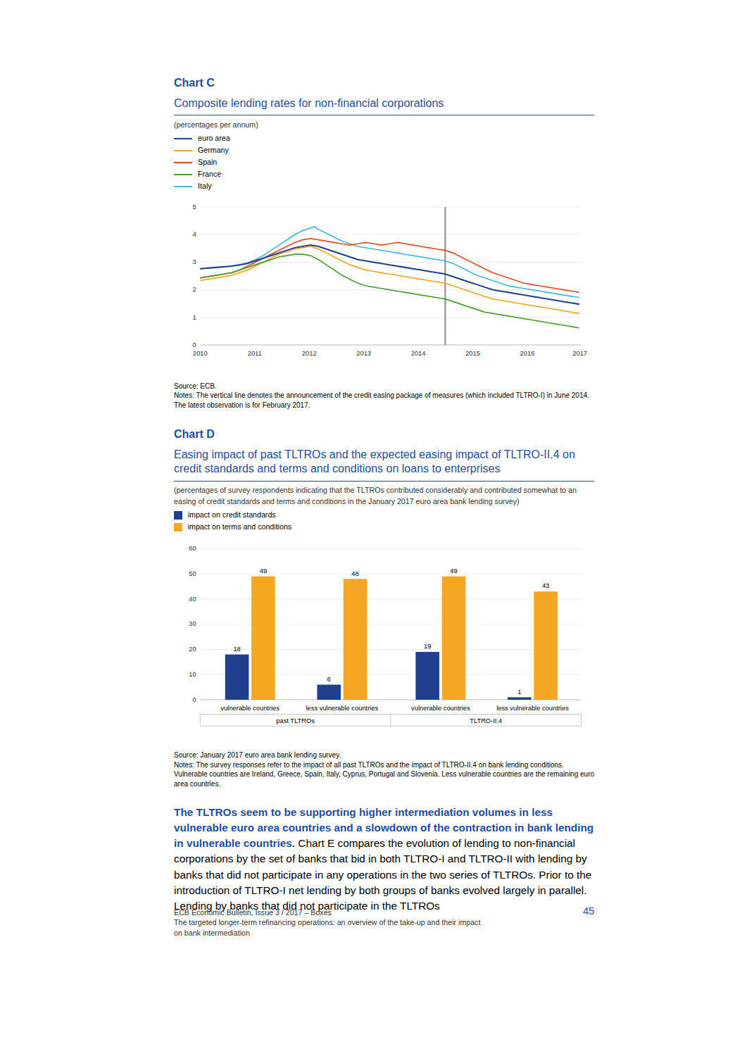Chart C
Composite lending rates for non-financial corporations
(percentages per annum)
euro area
Germany
Spain
France
Italy
0 1 2 3 4 5 2010 2011 2012 2013 2014 2015 2016 2017
Source: ECB. Notes: The vertical line denotes the announcement of the credit easing package of measures (which included TLTRO-I) in June 2014. The latest observation is for February 2017.
Chart D
Easing impact of past TLTROs and the expected easing impact of TLTRO-II.4 on credit standards and terms and conditions on loans to enterprises
(percentages of survey respondents indicating that the TLTROs contributed considerably and contributed somewhat to an easing of credit standards and terms and conditions in the January 2017 euro area bank lending survey)
impact on credit standards
impact on terms and conditions
0 10 20 30 40 50 60 18 49 6 48 19 49 1 43 vulnerable countries less vulnerable countries vulnerable countries less vulnerable countries past TLTROs TLTRO-II.4
Source: January 2017 euro area bank lending survey. Notes: The survey responses refer to the impact of all past TLTROs and the impact of TLTRO-II.4 on bank lending conditions. Vulnerable countries are Ireland, Greece, Spain, Italy, Cyprus, Portugal and Slovenia. Less vulnerable countries are the remaining euro area countries.
The TLTROs seem to be supporting higher intermediation volumes in less vulnerable euro area countries and a slowdown of the contraction in bank lending in vulnerable countries. Chart E compares the evolution of lending to non-financial corporations by the set of banks that bid in both TLTRO-I and TLTRO-II with lending by banks that did not participate in any operations in the two series of TLTROs. Prior to the introduction of TLTRO-I net lending by both groups of banks evolved largely in parallel. Lending by banks that did not participate in the TLTROs
45 ECB Economic Bulletin, Issue 3 / 2017 – Boxes
The targeted longer-term refinancing operations: an overview of the take-up and their impact
on bank intermediation